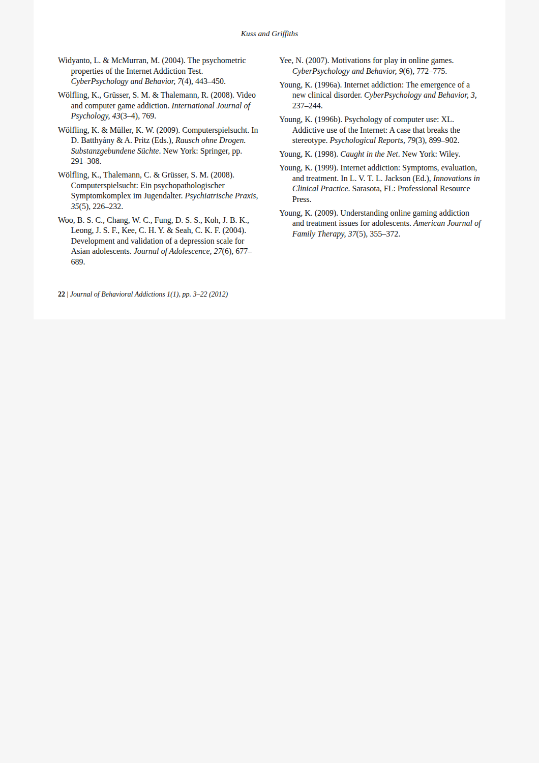Kuss and Griffiths
Widyanto, L. & McMurran, M. (2004). The psychometric properties of the Internet Addiction Test. CyberPsychology and Behavior, 7(4), 443–450.
Wölfling, K., Grüsser, S. M. & Thalemann, R. (2008). Video and computer game addiction. International Journal of Psychology, 43(3–4), 769.
Wölfling, K. & Müller, K. W. (2009). Computerspielsucht. In D. Batthyány & A. Pritz (Eds.), Rausch ohne Drogen. Substanzgebundene Süchte. New York: Springer, pp. 291–308.
Wölfling, K., Thalemann, C. & Grüsser, S. M. (2008). Computerspielsucht: Ein psychopathologischer Symptomkomplex im Jugendalter. Psychiatrische Praxis, 35(5), 226–232.
Woo, B. S. C., Chang, W. C., Fung, D. S. S., Koh, J. B. K., Leong, J. S. F., Kee, C. H. Y. & Seah, C. K. F. (2004). Development and validation of a depression scale for Asian adolescents. Journal of Adolescence, 27(6), 677–689.
Yee, N. (2007). Motivations for play in online games. CyberPsychology and Behavior, 9(6), 772–775.
Young, K. (1996a). Internet addiction: The emergence of a new clinical disorder. CyberPsychology and Behavior, 3, 237–244.
Young, K. (1996b). Psychology of computer use: XL. Addictive use of the Internet: A case that breaks the stereotype. Psychological Reports, 79(3), 899–902.
Young, K. (1998). Caught in the Net. New York: Wiley.
Young, K. (1999). Internet addiction: Symptoms, evaluation, and treatment. In L. V. T. L. Jackson (Ed.), Innovations in Clinical Practice. Sarasota, FL: Professional Resource Press.
Young, K. (2009). Understanding online gaming addiction and treatment issues for adolescents. American Journal of Family Therapy, 37(5), 355–372.
22 | Journal of Behavioral Addictions 1(1), pp. 3–22 (2012)